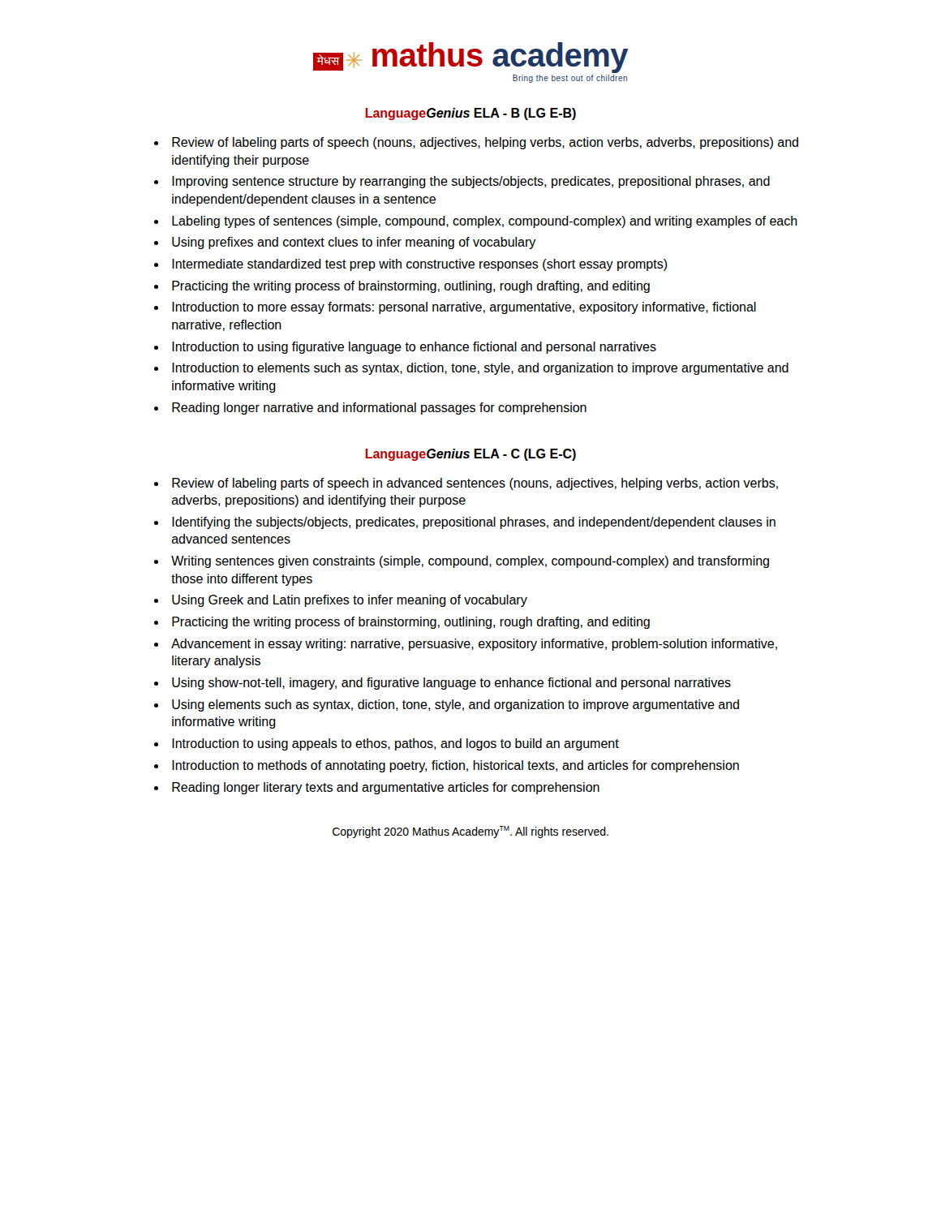मेधस✳ mathus academy
Bring the best out of children
Language Genius ELA - B (LG E-B)
Review of labeling parts of speech (nouns, adjectives, helping verbs, action verbs, adverbs, prepositions) and identifying their purpose
Improving sentence structure by rearranging the subjects/objects, predicates, prepositional phrases, and independent/dependent clauses in a sentence
Labeling types of sentences (simple, compound, complex, compound-complex) and writing examples of each
Using prefixes and context clues to infer meaning of vocabulary
Intermediate standardized test prep with constructive responses (short essay prompts)
Practicing the writing process of brainstorming, outlining, rough drafting, and editing
Introduction to more essay formats: personal narrative, argumentative, expository informative, fictional narrative, reflection
Introduction to using figurative language to enhance fictional and personal narratives
Introduction to elements such as syntax, diction, tone, style, and organization to improve argumentative and informative writing
Reading longer narrative and informational passages for comprehension
Language Genius ELA - C (LG E-C)
Review of labeling parts of speech in advanced sentences (nouns, adjectives, helping verbs, action verbs, adverbs, prepositions) and identifying their purpose
Identifying the subjects/objects, predicates, prepositional phrases, and independent/dependent clauses in advanced sentences
Writing sentences given constraints (simple, compound, complex, compound-complex) and transforming those into different types
Using Greek and Latin prefixes to infer meaning of vocabulary
Practicing the writing process of brainstorming, outlining, rough drafting, and editing
Advancement in essay writing: narrative, persuasive, expository informative, problem-solution informative, literary analysis
Using show-not-tell, imagery, and figurative language to enhance fictional and personal narratives
Using elements such as syntax, diction, tone, style, and organization to improve argumentative and informative writing
Introduction to using appeals to ethos, pathos, and logos to build an argument
Introduction to methods of annotating poetry, fiction, historical texts, and articles for comprehension
Reading longer literary texts and argumentative articles for comprehension
Copyright 2020 Mathus AcademyTM. All rights reserved.